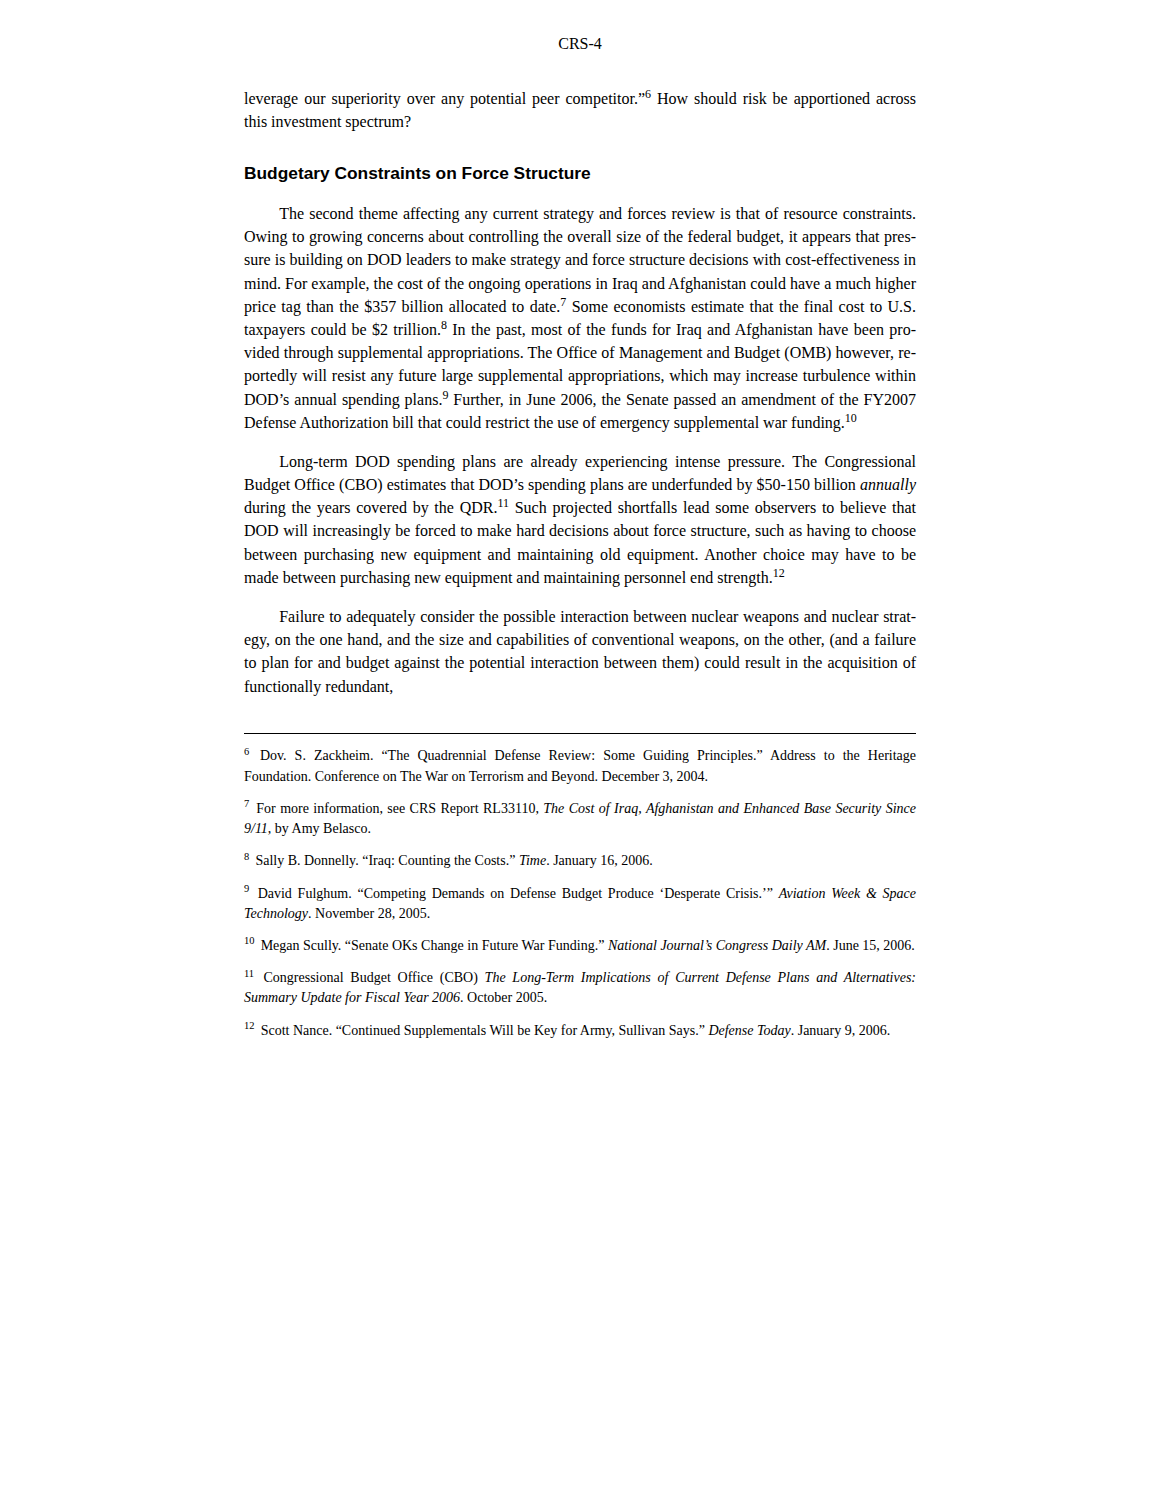CRS-4
leverage our superiority over any potential peer competitor.”6 How should risk be apportioned across this investment spectrum?
Budgetary Constraints on Force Structure
The second theme affecting any current strategy and forces review is that of resource constraints. Owing to growing concerns about controlling the overall size of the federal budget, it appears that pressure is building on DOD leaders to make strategy and force structure decisions with cost-effectiveness in mind. For example, the cost of the ongoing operations in Iraq and Afghanistan could have a much higher price tag than the $357 billion allocated to date.7 Some economists estimate that the final cost to U.S. taxpayers could be $2 trillion.8 In the past, most of the funds for Iraq and Afghanistan have been provided through supplemental appropriations. The Office of Management and Budget (OMB) however, reportedly will resist any future large supplemental appropriations, which may increase turbulence within DOD’s annual spending plans.9 Further, in June 2006, the Senate passed an amendment of the FY2007 Defense Authorization bill that could restrict the use of emergency supplemental war funding.10
Long-term DOD spending plans are already experiencing intense pressure. The Congressional Budget Office (CBO) estimates that DOD’s spending plans are underfunded by $50-150 billion annually during the years covered by the QDR.11 Such projected shortfalls lead some observers to believe that DOD will increasingly be forced to make hard decisions about force structure, such as having to choose between purchasing new equipment and maintaining old equipment. Another choice may have to be made between purchasing new equipment and maintaining personnel end strength.12
Failure to adequately consider the possible interaction between nuclear weapons and nuclear strategy, on the one hand, and the size and capabilities of conventional weapons, on the other, (and a failure to plan for and budget against the potential interaction between them) could result in the acquisition of functionally redundant,
6 Dov. S. Zackheim. “The Quadrennial Defense Review: Some Guiding Principles.” Address to the Heritage Foundation. Conference on The War on Terrorism and Beyond. December 3, 2004.
7 For more information, see CRS Report RL33110, The Cost of Iraq, Afghanistan and Enhanced Base Security Since 9/11, by Amy Belasco.
8 Sally B. Donnelly. “Iraq: Counting the Costs.” Time. January 16, 2006.
9 David Fulghum. “Competing Demands on Defense Budget Produce ‘Desperate Crisis.’” Aviation Week & Space Technology. November 28, 2005.
10 Megan Scully. “Senate OKs Change in Future War Funding.” National Journal’s Congress Daily AM. June 15, 2006.
11 Congressional Budget Office (CBO) The Long-Term Implications of Current Defense Plans and Alternatives: Summary Update for Fiscal Year 2006. October 2005.
12 Scott Nance. “Continued Supplementals Will be Key for Army, Sullivan Says.” Defense Today. January 9, 2006.